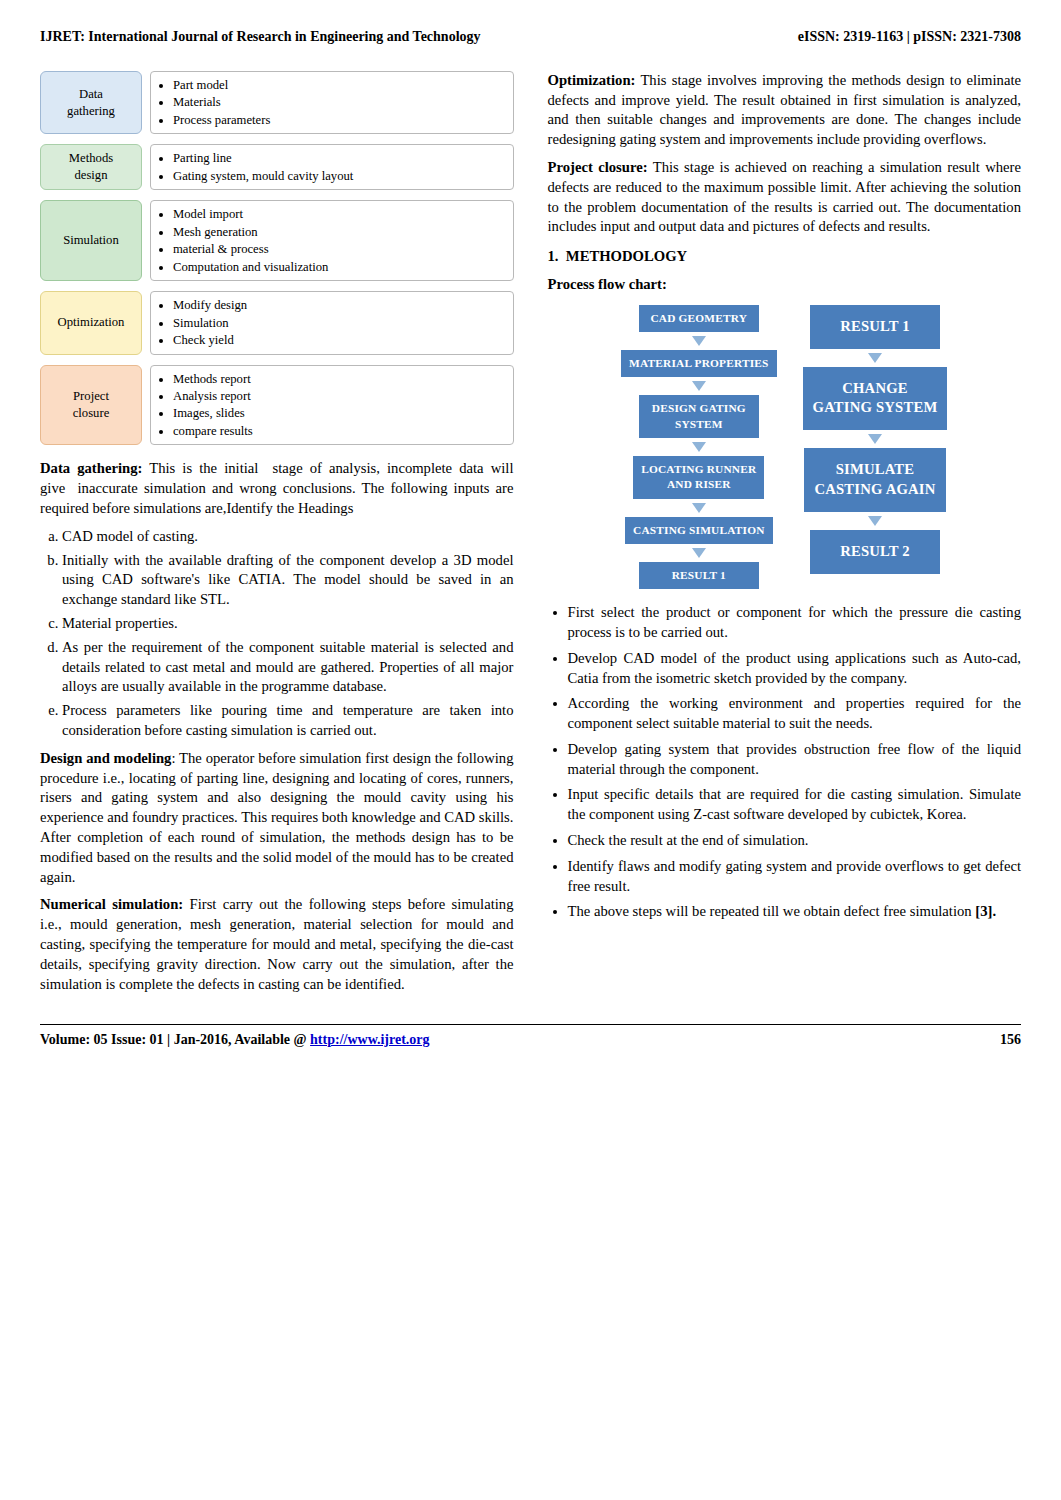IJRET: International Journal of Research in Engineering and Technology
eISSN: 2319-1163 | pISSN: 2321-7308
Data
gathering
Part model
Materials
Process parameters
Methods
design
Parting line
Gating system, mould cavity layout
Simulation
Model import
Mesh generation
material & process
Computation and visualization
Optimization
Modify design
Simulation
Check yield
Project
closure
Methods report
Analysis report
Images, slides
compare results
Data gathering: This is the initial stage of analysis, incomplete data will give inaccurate simulation and wrong conclusions. The following inputs are required before simulations are,Identify the Headings
CAD model of casting.
Initially with the available drafting of the component develop a 3D model using CAD software's like CATIA. The model should be saved in an exchange standard like STL.
Material properties.
As per the requirement of the component suitable material is selected and details related to cast metal and mould are gathered. Properties of all major alloys are usually available in the programme database.
Process parameters like pouring time and temperature are taken into consideration before casting simulation is carried out.
Design and modeling: The operator before simulation first design the following procedure i.e., locating of parting line, designing and locating of cores, runners, risers and gating system and also designing the mould cavity using his experience and foundry practices. This requires both knowledge and CAD skills. After completion of each round of simulation, the methods design has to be modified based on the results and the solid model of the mould has to be created again.
Numerical simulation: First carry out the following steps before simulating i.e., mould generation, mesh generation, material selection for mould and casting, specifying the temperature for mould and metal, specifying the die-cast details, specifying gravity direction. Now carry out the simulation, after the simulation is complete the defects in casting can be identified.
Optimization: This stage involves improving the methods design to eliminate defects and improve yield. The result obtained in first simulation is analyzed, and then suitable changes and improvements are done. The changes include redesigning gating system and improvements include providing overflows.
Project closure: This stage is achieved on reaching a simulation result where defects are reduced to the maximum possible limit. After achieving the solution to the problem documentation of the results is carried out. The documentation includes input and output data and pictures of defects and results.
1. METHODOLOGY
Process flow chart:
CAD GEOMETRY
MATERIAL PROPERTIES
DESIGN GATING
SYSTEM
LOCATING RUNNER
AND RISER
CASTING SIMULATION
RESULT 1
RESULT 1
CHANGE
GATING SYSTEM
SIMULATE
CASTING AGAIN
RESULT 2
First select the product or component for which the pressure die casting process is to be carried out.
Develop CAD model of the product using applications such as Auto-cad, Catia from the isometric sketch provided by the company.
According the working environment and properties required for the component select suitable material to suit the needs.
Develop gating system that provides obstruction free flow of the liquid material through the component.
Input specific details that are required for die casting simulation. Simulate the component using Z-cast software developed by cubictek, Korea.
Check the result at the end of simulation.
Identify flaws and modify gating system and provide overflows to get defect free result.
The above steps will be repeated till we obtain defect free simulation [3].
Volume: 05 Issue: 01 | Jan-2016, Available @ http://www.ijret.org
156